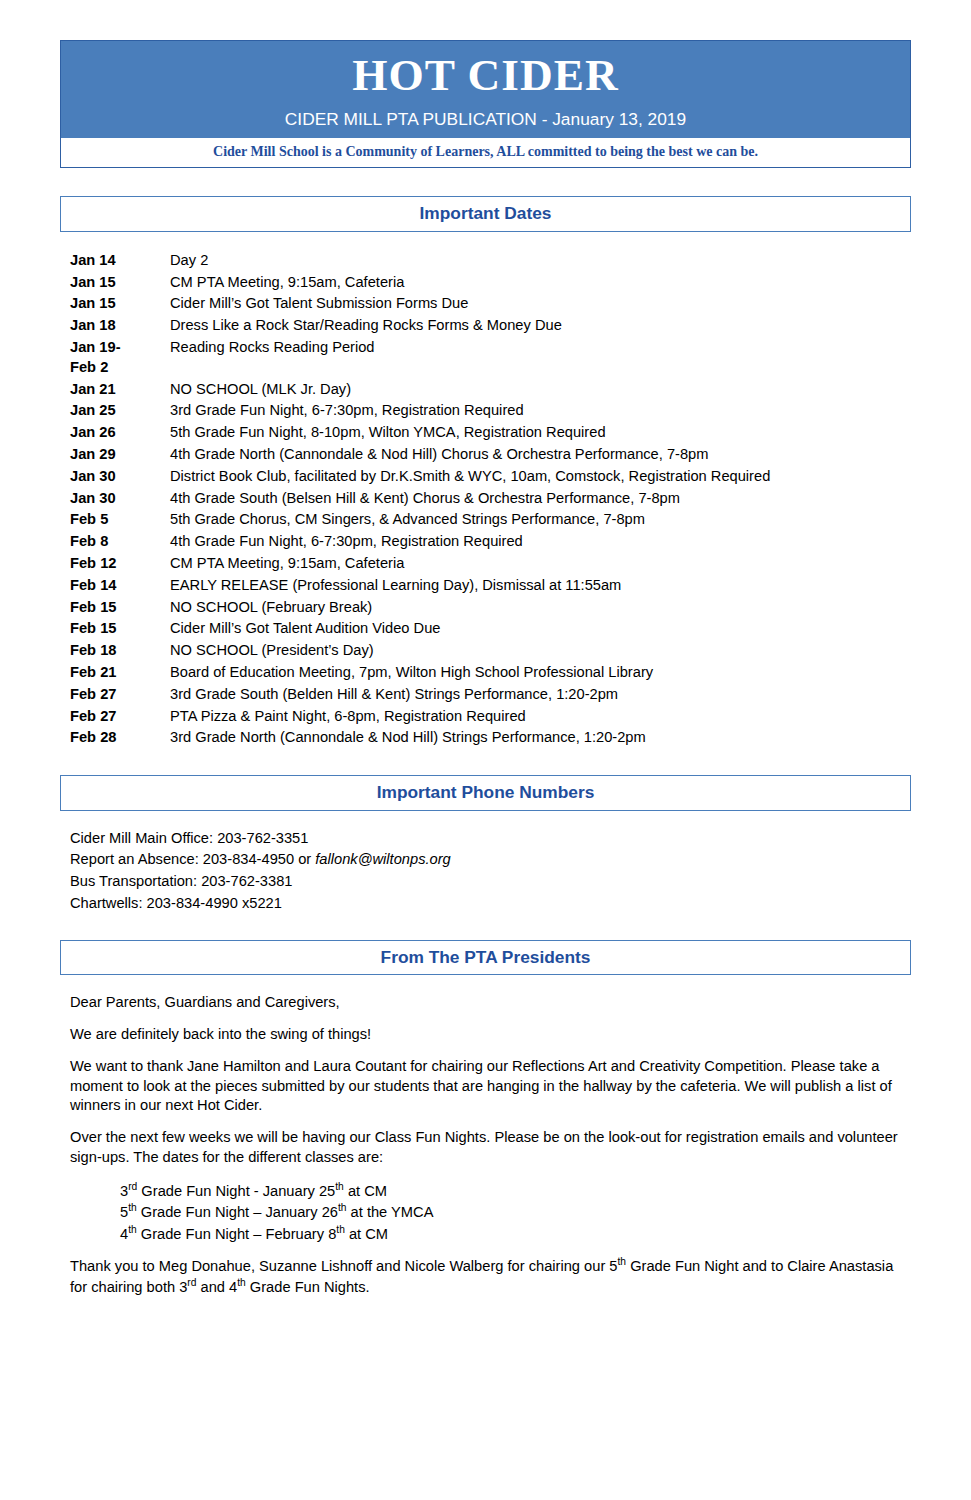HOT CIDER
CIDER MILL PTA PUBLICATION - January 13, 2019
Cider Mill School is a Community of Learners, ALL committed to being the best we can be.
Important Dates
| Jan 14 | Day 2 |
| Jan 15 | CM PTA Meeting, 9:15am, Cafeteria |
| Jan 15 | Cider Mill’s Got Talent Submission Forms Due |
| Jan 18 | Dress Like a Rock Star/Reading Rocks Forms & Money Due |
| Jan 19- Feb 2 | Reading Rocks Reading Period |
| Jan 21 | NO SCHOOL (MLK Jr. Day) |
| Jan 25 | 3rd Grade Fun Night, 6-7:30pm, Registration Required |
| Jan 26 | 5th Grade Fun Night, 8-10pm, Wilton YMCA, Registration Required |
| Jan 29 | 4th Grade North (Cannondale & Nod Hill) Chorus & Orchestra Performance, 7-8pm |
| Jan 30 | District Book Club, facilitated by Dr.K.Smith & WYC, 10am, Comstock, Registration Required |
| Jan 30 | 4th Grade South (Belsen Hill & Kent) Chorus & Orchestra Performance, 7-8pm |
| Feb 5 | 5th Grade Chorus, CM Singers, & Advanced Strings Performance, 7-8pm |
| Feb 8 | 4th Grade Fun Night, 6-7:30pm, Registration Required |
| Feb 12 | CM PTA Meeting, 9:15am, Cafeteria |
| Feb 14 | EARLY RELEASE (Professional Learning Day), Dismissal at 11:55am |
| Feb 15 | NO SCHOOL (February Break) |
| Feb 15 | Cider Mill’s Got Talent Audition Video Due |
| Feb 18 | NO SCHOOL (President’s Day) |
| Feb 21 | Board of Education Meeting, 7pm, Wilton High School Professional Library |
| Feb 27 | 3rd Grade South (Belden Hill & Kent) Strings Performance, 1:20-2pm |
| Feb 27 | PTA Pizza & Paint Night, 6-8pm, Registration Required |
| Feb 28 | 3rd Grade North (Cannondale & Nod Hill) Strings Performance, 1:20-2pm |
Important Phone Numbers
Cider Mill Main Office: 203-762-3351
Report an Absence: 203-834-4950 or fallonk@wiltonps.org
Bus Transportation: 203-762-3381
Chartwells: 203-834-4990 x5221
From The PTA Presidents
Dear Parents, Guardians and Caregivers,
We are definitely back into the swing of things!
We want to thank Jane Hamilton and Laura Coutant for chairing our Reflections Art and Creativity Competition. Please take a moment to look at the pieces submitted by our students that are hanging in the hallway by the cafeteria. We will publish a list of winners in our next Hot Cider.
Over the next few weeks we will be having our Class Fun Nights. Please be on the look-out for registration emails and volunteer sign-ups. The dates for the different classes are:
3rd Grade Fun Night - January 25th at CM
5th Grade Fun Night – January 26th at the YMCA
4th Grade Fun Night – February 8th at CM
Thank you to Meg Donahue, Suzanne Lishnoff and Nicole Walberg for chairing our 5th Grade Fun Night and to Claire Anastasia for chairing both 3rd and 4th Grade Fun Nights.